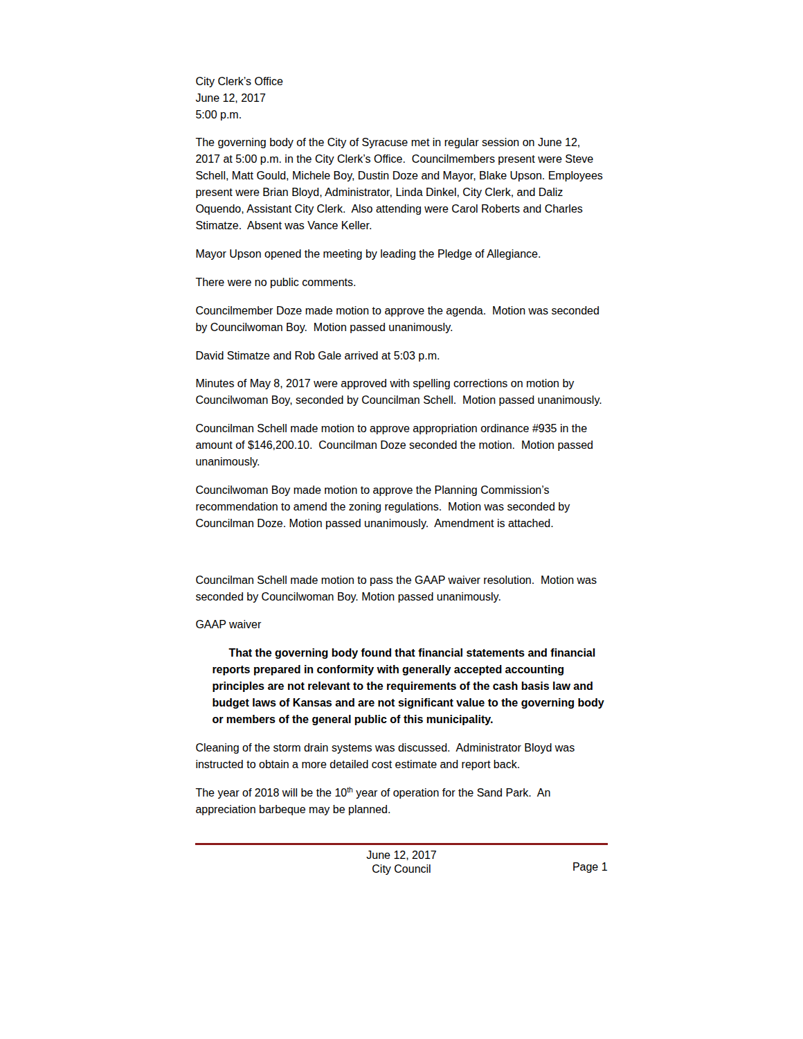City Clerk’s Office
June 12, 2017
5:00 p.m.
The governing body of the City of Syracuse met in regular session on June 12, 2017 at 5:00 p.m. in the City Clerk’s Office. Councilmembers present were Steve Schell, Matt Gould, Michele Boy, Dustin Doze and Mayor, Blake Upson. Employees present were Brian Bloyd, Administrator, Linda Dinkel, City Clerk, and Daliz Oquendo, Assistant City Clerk. Also attending were Carol Roberts and Charles Stimatze. Absent was Vance Keller.
Mayor Upson opened the meeting by leading the Pledge of Allegiance.
There were no public comments.
Councilmember Doze made motion to approve the agenda. Motion was seconded by Councilwoman Boy. Motion passed unanimously.
David Stimatze and Rob Gale arrived at 5:03 p.m.
Minutes of May 8, 2017 were approved with spelling corrections on motion by Councilwoman Boy, seconded by Councilman Schell. Motion passed unanimously.
Councilman Schell made motion to approve appropriation ordinance #935 in the amount of $146,200.10. Councilman Doze seconded the motion. Motion passed unanimously.
Councilwoman Boy made motion to approve the Planning Commission’s recommendation to amend the zoning regulations. Motion was seconded by Councilman Doze. Motion passed unanimously. Amendment is attached.
Councilman Schell made motion to pass the GAAP waiver resolution. Motion was seconded by Councilwoman Boy. Motion passed unanimously.
GAAP waiver
That the governing body found that financial statements and financial reports prepared in conformity with generally accepted accounting principles are not relevant to the requirements of the cash basis law and budget laws of Kansas and are not significant value to the governing body or members of the general public of this municipality.
Cleaning of the storm drain systems was discussed. Administrator Bloyd was instructed to obtain a more detailed cost estimate and report back.
The year of 2018 will be the 10th year of operation for the Sand Park. An appreciation barbeque may be planned.
June 12, 2017
City Council
Page 1